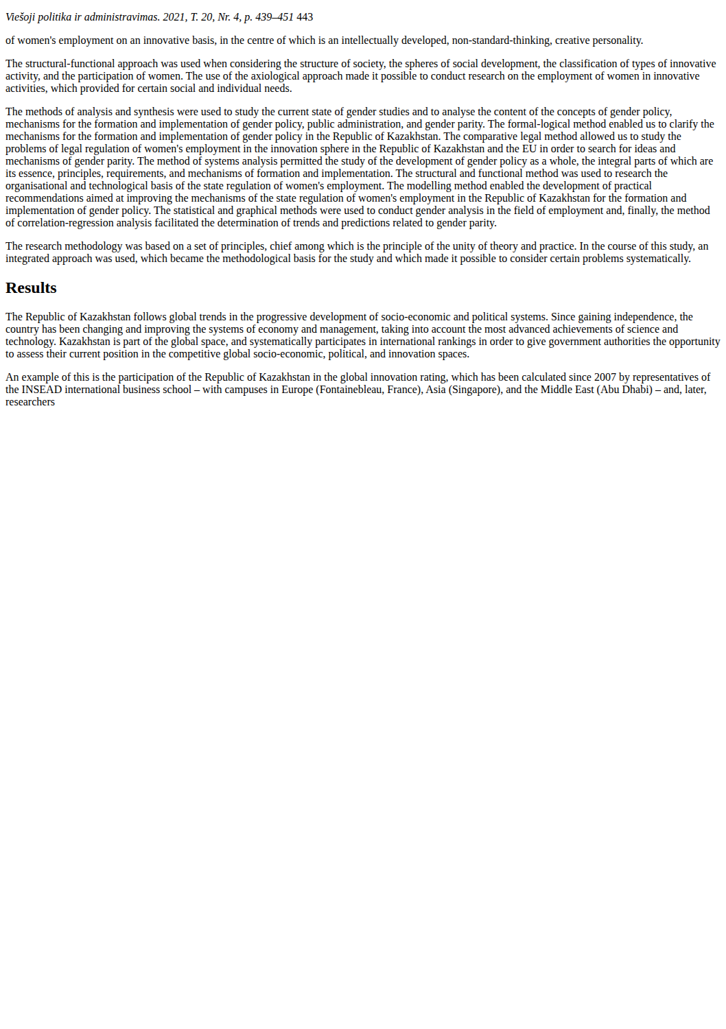Viešoji politika ir administravimas. 2021, T. 20, Nr. 4, p. 439–451 443
of women's employment on an innovative basis, in the centre of which is an intellectually developed, non-standard-thinking, creative personality.
The structural-functional approach was used when considering the structure of society, the spheres of social development, the classification of types of innovative activity, and the participation of women. The use of the axiological approach made it possible to conduct research on the employment of women in innovative activities, which provided for certain social and individual needs.
The methods of analysis and synthesis were used to study the current state of gender studies and to analyse the content of the concepts of gender policy, mechanisms for the formation and implementation of gender policy, public administration, and gender parity. The formal-logical method enabled us to clarify the mechanisms for the formation and implementation of gender policy in the Republic of Kazakhstan. The comparative legal method allowed us to study the problems of legal regulation of women's employment in the innovation sphere in the Republic of Kazakhstan and the EU in order to search for ideas and mechanisms of gender parity. The method of systems analysis permitted the study of the development of gender policy as a whole, the integral parts of which are its essence, principles, requirements, and mechanisms of formation and implementation. The structural and functional method was used to research the organisational and technological basis of the state regulation of women's employment. The modelling method enabled the development of practical recommendations aimed at improving the mechanisms of the state regulation of women's employment in the Republic of Kazakhstan for the formation and implementation of gender policy. The statistical and graphical methods were used to conduct gender analysis in the field of employment and, finally, the method of correlation-regression analysis facilitated the determination of trends and predictions related to gender parity.
The research methodology was based on a set of principles, chief among which is the principle of the unity of theory and practice. In the course of this study, an integrated approach was used, which became the methodological basis for the study and which made it possible to consider certain problems systematically.
Results
The Republic of Kazakhstan follows global trends in the progressive development of socio-economic and political systems. Since gaining independence, the country has been changing and improving the systems of economy and management, taking into account the most advanced achievements of science and technology. Kazakhstan is part of the global space, and systematically participates in international rankings in order to give government authorities the opportunity to assess their current position in the competitive global socio-economic, political, and innovation spaces.
An example of this is the participation of the Republic of Kazakhstan in the global innovation rating, which has been calculated since 2007 by representatives of the INSEAD international business school – with campuses in Europe (Fontainebleau, France), Asia (Singapore), and the Middle East (Abu Dhabi) – and, later, researchers